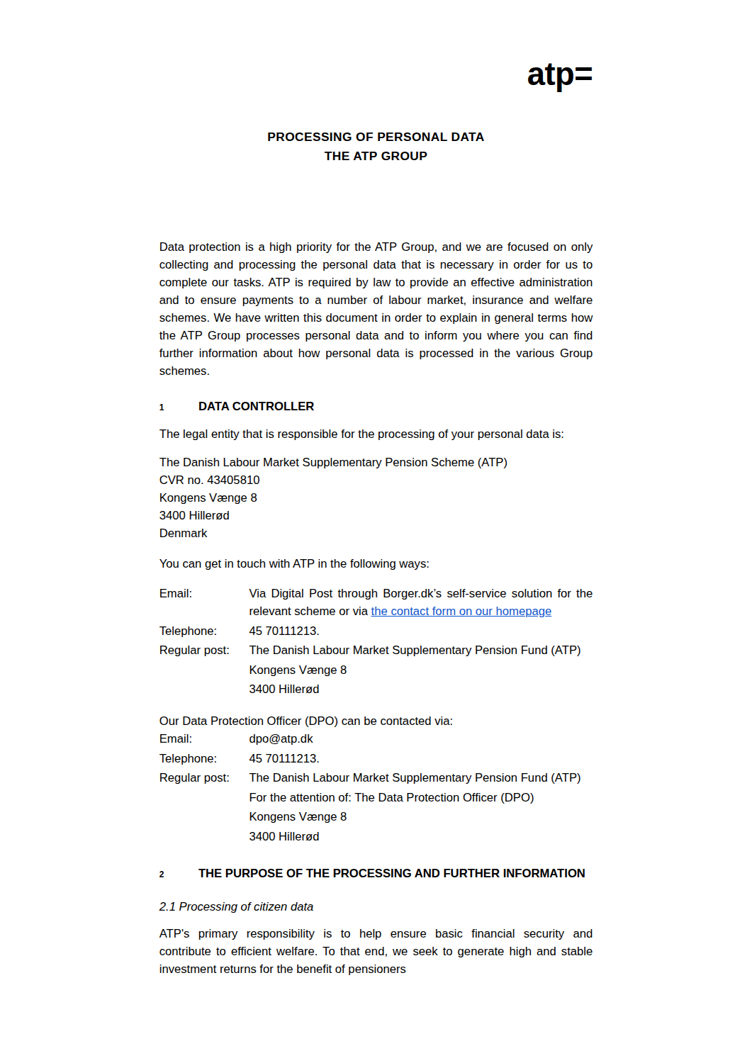atp=
PROCESSING OF PERSONAL DATA THE ATP GROUP
Data protection is a high priority for the ATP Group, and we are focused on only collecting and processing the personal data that is necessary in order for us to complete our tasks. ATP is required by law to provide an effective administration and to ensure payments to a number of labour market, insurance and welfare schemes. We have written this document in order to explain in general terms how the ATP Group processes personal data and to inform you where you can find further information about how personal data is processed in the various Group schemes.
1 DATA CONTROLLER
The legal entity that is responsible for the processing of your personal data is:
The Danish Labour Market Supplementary Pension Scheme (ATP)
CVR no. 43405810
Kongens Vænge 8
3400 Hillerød
Denmark
You can get in touch with ATP in the following ways:
| Email: | Via Digital Post through Borger.dk’s self-service solution for the relevant scheme or via the contact form on our homepage |
| Telephone: | 45 70111213. |
| Regular post: | The Danish Labour Market Supplementary Pension Fund (ATP) |
| | Kongens Vænge 8 |
| | 3400 Hillerød |
Our Data Protection Officer (DPO) can be contacted via:
| Email: | dpo@atp.dk |
| Telephone: | 45 70111213. |
| Regular post: | The Danish Labour Market Supplementary Pension Fund (ATP) |
| | For the attention of: The Data Protection Officer (DPO) |
| | Kongens Vænge 8 |
| | 3400 Hillerød |
2 THE PURPOSE OF THE PROCESSING AND FURTHER INFORMATION
2.1 Processing of citizen data
ATP's primary responsibility is to help ensure basic financial security and contribute to efficient welfare. To that end, we seek to generate high and stable investment returns for the benefit of pensioners